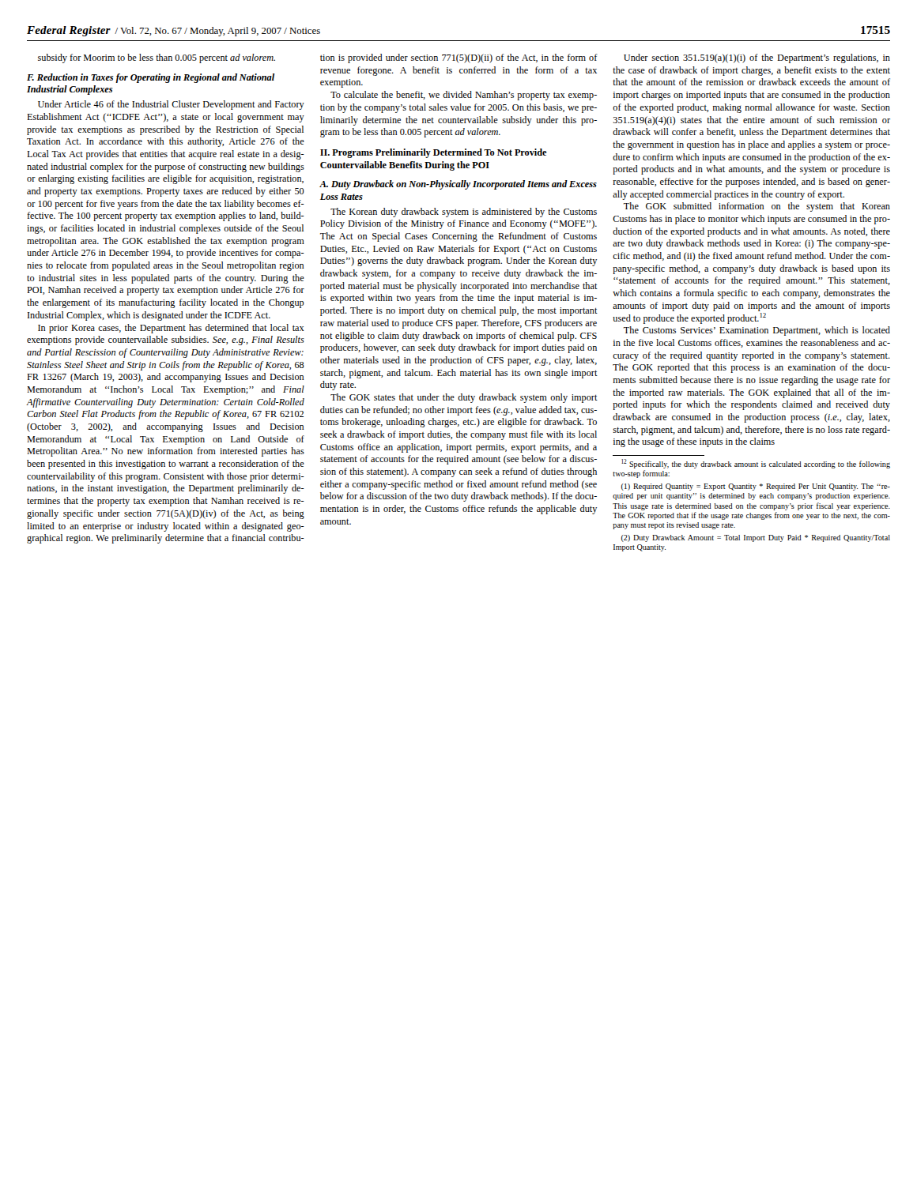Federal Register
/ Vol. 72, No. 67 / Monday, April 9, 2007 / Notices
17515
subsidy for Moorim to be less than 0.005 percent ad valorem.
F. Reduction in Taxes for Operating in Regional and National Industrial Complexes
Under Article 46 of the Industrial Cluster Development and Factory Establishment Act (‘‘ICDFE Act’’), a state or local government may provide tax exemptions as prescribed by the Restriction of Special Taxation Act. In accordance with this authority, Article 276 of the Local Tax Act provides that entities that acquire real estate in a designated industrial complex for the purpose of constructing new buildings or enlarging existing facilities are eligible for acquisition, registration, and property tax exemptions. Property taxes are reduced by either 50 or 100 percent for five years from the date the tax liability becomes effective. The 100 percent property tax exemption applies to land, buildings, or facilities located in industrial complexes outside of the Seoul metropolitan area. The GOK established the tax exemption program under Article 276 in December 1994, to provide incentives for companies to relocate from populated areas in the Seoul metropolitan region to industrial sites in less populated parts of the country. During the POI, Namhan received a property tax exemption under Article 276 for the enlargement of its manufacturing facility located in the Chongup Industrial Complex, which is designated under the ICDFE Act.
In prior Korea cases, the Department has determined that local tax exemptions provide countervailable subsidies. See, e.g., Final Results and Partial Rescission of Countervailing Duty Administrative Review: Stainless Steel Sheet and Strip in Coils from the Republic of Korea, 68 FR 13267 (March 19, 2003), and accompanying Issues and Decision Memorandum at ‘‘Inchon’s Local Tax Exemption;’’ and Final Affirmative Countervailing Duty Determination: Certain Cold-Rolled Carbon Steel Flat Products from the Republic of Korea, 67 FR 62102 (October 3, 2002), and accompanying Issues and Decision Memorandum at ‘‘Local Tax Exemption on Land Outside of Metropolitan Area.’’ No new information from interested parties has been presented in this investigation to warrant a reconsideration of the countervailability of this program. Consistent with those prior determinations, in the instant investigation, the Department preliminarily determines that the property tax exemption that Namhan received is regionally specific under section 771(5A)(D)(iv) of the Act, as being limited to an enterprise or industry located within a designated geographical region. We preliminarily determine that a financial contribution is provided under section 771(5)(D)(ii) of the Act, in the form of revenue foregone. A benefit is conferred in the form of a tax exemption.
To calculate the benefit, we divided Namhan’s property tax exemption by the company’s total sales value for 2005. On this basis, we preliminarily determine the net countervailable subsidy under this program to be less than 0.005 percent ad valorem.
II. Programs Preliminarily Determined To Not Provide Countervailable Benefits During the POI
A. Duty Drawback on Non-Physically Incorporated Items and Excess Loss Rates
The Korean duty drawback system is administered by the Customs Policy Division of the Ministry of Finance and Economy (‘‘MOFE’’). The Act on Special Cases Concerning the Refundment of Customs Duties, Etc., Levied on Raw Materials for Export (‘‘Act on Customs Duties’’) governs the duty drawback program. Under the Korean duty drawback system, for a company to receive duty drawback the imported material must be physically incorporated into merchandise that is exported within two years from the time the input material is imported. There is no import duty on chemical pulp, the most important raw material used to produce CFS paper. Therefore, CFS producers are not eligible to claim duty drawback on imports of chemical pulp. CFS producers, however, can seek duty drawback for import duties paid on other materials used in the production of CFS paper, e.g., clay, latex, starch, pigment, and talcum. Each material has its own single import duty rate.
The GOK states that under the duty drawback system only import duties can be refunded; no other import fees (e.g., value added tax, customs brokerage, unloading charges, etc.) are eligible for drawback. To seek a drawback of import duties, the company must file with its local Customs office an application, import permits, export permits, and a statement of accounts for the required amount (see below for a discussion of this statement). A company can seek a refund of duties through either a company-specific method or fixed amount refund method (see below for a discussion of the two duty drawback methods). If the documentation is in order, the Customs office refunds the applicable duty amount.
Under section 351.519(a)(1)(i) of the Department’s regulations, in the case of drawback of import charges, a benefit exists to the extent that the amount of the remission or drawback exceeds the amount of import charges on imported inputs that are consumed in the production of the exported product, making normal allowance for waste. Section 351.519(a)(4)(i) states that the entire amount of such remission or drawback will confer a benefit, unless the Department determines that the government in question has in place and applies a system or procedure to confirm which inputs are consumed in the production of the exported products and in what amounts, and the system or procedure is reasonable, effective for the purposes intended, and is based on generally accepted commercial practices in the country of export.
The GOK submitted information on the system that Korean Customs has in place to monitor which inputs are consumed in the production of the exported products and in what amounts. As noted, there are two duty drawback methods used in Korea: (i) The company-specific method, and (ii) the fixed amount refund method. Under the company-specific method, a company’s duty drawback is based upon its ‘‘statement of accounts for the required amount.’’ This statement, which contains a formula specific to each company, demonstrates the amounts of import duty paid on imports and the amount of imports used to produce the exported product.12
The Customs Services’ Examination Department, which is located in the five local Customs offices, examines the reasonableness and accuracy of the required quantity reported in the company’s statement. The GOK reported that this process is an examination of the documents submitted because there is no issue regarding the usage rate for the imported raw materials. The GOK explained that all of the imported inputs for which the respondents claimed and received duty drawback are consumed in the production process (i.e., clay, latex, starch, pigment, and talcum) and, therefore, there is no loss rate regarding the usage of these inputs in the claims
12 Specifically, the duty drawback amount is calculated according to the following two-step formula:
(1) Required Quantity = Export Quantity * Required Per Unit Quantity. The ‘‘required per unit quantity’’ is determined by each company’s production experience. This usage rate is determined based on the company’s prior fiscal year experience. The GOK reported that if the usage rate changes from one year to the next, the company must repot its revised usage rate.
(2) Duty Drawback Amount = Total Import Duty Paid * Required Quantity/Total Import Quantity.